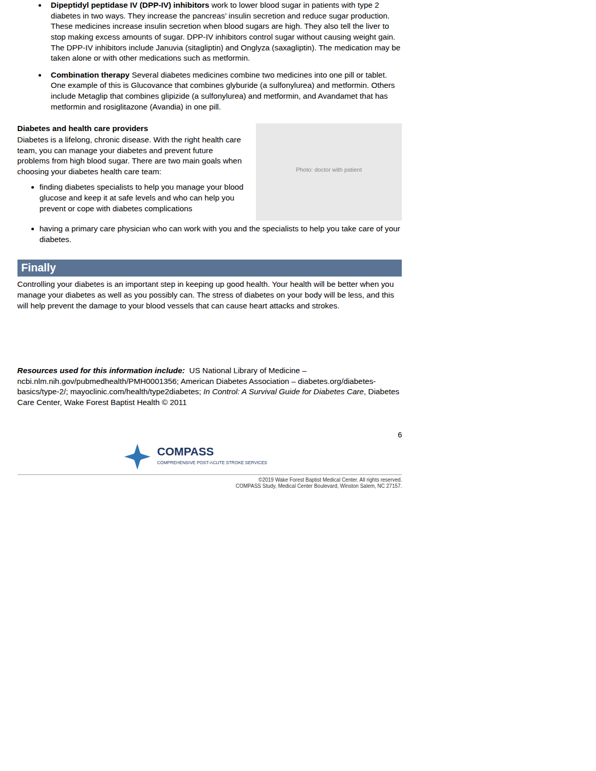Dipeptidyl peptidase IV (DPP-IV) inhibitors work to lower blood sugar in patients with type 2 diabetes in two ways. They increase the pancreas’ insulin secretion and reduce sugar production. These medicines increase insulin secretion when blood sugars are high. They also tell the liver to stop making excess amounts of sugar. DPP-IV inhibitors control sugar without causing weight gain. The DPP-IV inhibitors include Januvia (sitagliptin) and Onglyza (saxagliptin). The medication may be taken alone or with other medications such as metformin.
Combination therapy Several diabetes medicines combine two medicines into one pill or tablet. One example of this is Glucovance that combines glyburide (a sulfonylurea) and metformin. Others include Metaglip that combines glipizide (a sulfonylurea) and metformin, and Avandamet that has metformin and rosiglitazone (Avandia) in one pill.
Diabetes and health care providers
Diabetes is a lifelong, chronic disease. With the right health care team, you can manage your diabetes and prevent future problems from high blood sugar. There are two main goals when choosing your diabetes health care team:
finding diabetes specialists to help you manage your blood glucose and keep it at safe levels and who can help you prevent or cope with diabetes complications
having a primary care physician who can work with you and the specialists to help you take care of your diabetes.
Finally
Controlling your diabetes is an important step in keeping up good health. Your health will be better when you manage your diabetes as well as you possibly can. The stress of diabetes on your body will be less, and this will help prevent the damage to your blood vessels that can cause heart attacks and strokes.
Resources used for this information include: US National Library of Medicine – ncbi.nlm.nih.gov/pubmedhealth/PMH0001356; American Diabetes Association – diabetes.org/diabetes-basics/type-2/; mayoclinic.com/health/type2diabetes; In Control: A Survival Guide for Diabetes Care, Diabetes Care Center, Wake Forest Baptist Health © 2011
6
©2019 Wake Forest Baptist Medical Center. All rights reserved.
COMPASS Study, Medical Center Boulevard, Winston Salem, NC 27157.